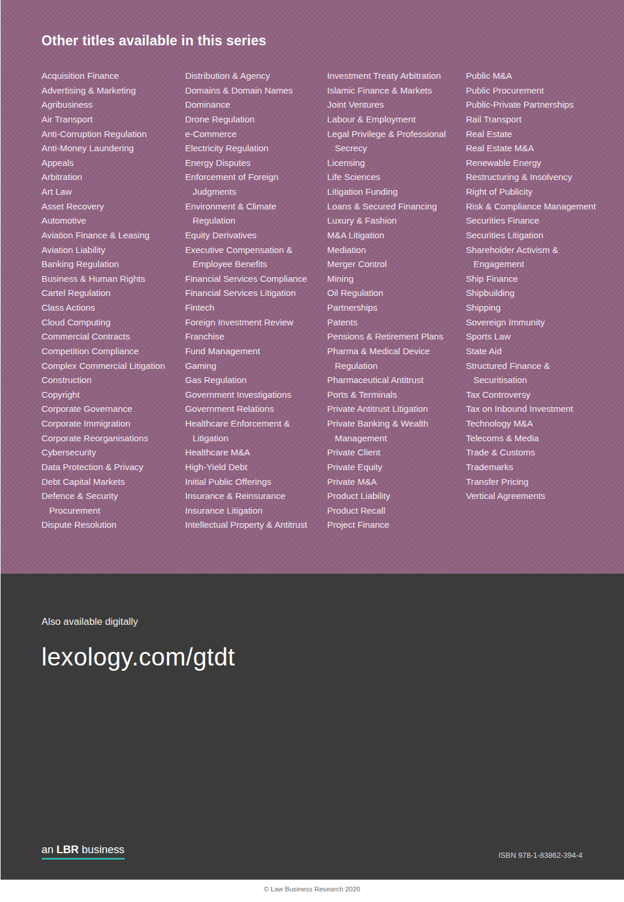Other titles available in this series
Acquisition Finance
Advertising & Marketing
Agribusiness
Air Transport
Anti-Corruption Regulation
Anti-Money Laundering
Appeals
Arbitration
Art Law
Asset Recovery
Automotive
Aviation Finance & Leasing
Aviation Liability
Banking Regulation
Business & Human Rights
Cartel Regulation
Class Actions
Cloud Computing
Commercial Contracts
Competition Compliance
Complex Commercial Litigation
Construction
Copyright
Corporate Governance
Corporate Immigration
Corporate Reorganisations
Cybersecurity
Data Protection & Privacy
Debt Capital Markets
Defence & Security
Procurement
Dispute Resolution
Distribution & Agency
Domains & Domain Names
Dominance
Drone Regulation
e-Commerce
Electricity Regulation
Energy Disputes
Enforcement of Foreign
Judgments
Environment & Climate
Regulation
Equity Derivatives
Executive Compensation &
Employee Benefits
Financial Services Compliance
Financial Services Litigation
Fintech
Foreign Investment Review
Franchise
Fund Management
Gaming
Gas Regulation
Government Investigations
Government Relations
Healthcare Enforcement &
Litigation
Healthcare M&A
High-Yield Debt
Initial Public Offerings
Insurance & Reinsurance
Insurance Litigation
Intellectual Property & Antitrust
Investment Treaty Arbitration
Islamic Finance & Markets
Joint Ventures
Labour & Employment
Legal Privilege & Professional
Secrecy
Licensing
Life Sciences
Litigation Funding
Loans & Secured Financing
Luxury & Fashion
M&A Litigation
Mediation
Merger Control
Mining
Oil Regulation
Partnerships
Patents
Pensions & Retirement Plans
Pharma & Medical Device
Regulation
Pharmaceutical Antitrust
Ports & Terminals
Private Antitrust Litigation
Private Banking & Wealth
Management
Private Client
Private Equity
Private M&A
Product Liability
Product Recall
Project Finance
Public M&A
Public Procurement
Public-Private Partnerships
Rail Transport
Real Estate
Real Estate M&A
Renewable Energy
Restructuring & Insolvency
Right of Publicity
Risk & Compliance Management
Securities Finance
Securities Litigation
Shareholder Activism &
Engagement
Ship Finance
Shipbuilding
Shipping
Sovereign Immunity
Sports Law
State Aid
Structured Finance &
Securitisation
Tax Controversy
Tax on Inbound Investment
Technology M&A
Telecoms & Media
Trade & Customs
Trademarks
Transfer Pricing
Vertical Agreements
Also available digitally
lexology.com/gtdt
an LBR business ISBN 978-1-83862-394-4
© Law Business Research 2020